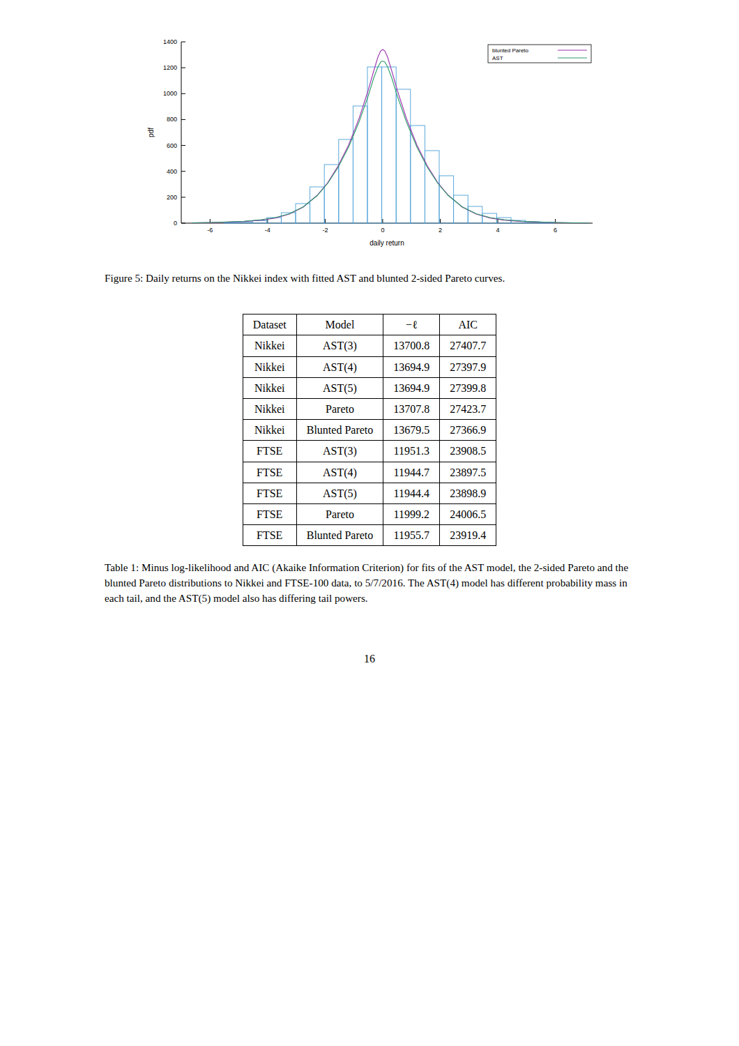Daily returns on the Nikkei index with fitted AST and blunted 2-sided Pareto curves 0 200 400 600 800 1000 1200 1400 -6 -4 -2 0 2 4 6 daily return pdf blunted Pareto AST
Figure 5: Daily returns on the Nikkei index with fitted AST and blunted 2-sided Pareto curves.
| Dataset | Model | −ℓ | AIC |
| --- | --- | --- | --- |
| Nikkei | AST(3) | 13700.8 | 27407.7 |
| Nikkei | AST(4) | 13694.9 | 27397.9 |
| Nikkei | AST(5) | 13694.9 | 27399.8 |
| Nikkei | Pareto | 13707.8 | 27423.7 |
| Nikkei | Blunted Pareto | 13679.5 | 27366.9 |
| FTSE | AST(3) | 11951.3 | 23908.5 |
| FTSE | AST(4) | 11944.7 | 23897.5 |
| FTSE | AST(5) | 11944.4 | 23898.9 |
| FTSE | Pareto | 11999.2 | 24006.5 |
| FTSE | Blunted Pareto | 11955.7 | 23919.4 |
Table 1: Minus log-likelihood and AIC (Akaike Information Criterion) for fits of the AST model, the 2-sided Pareto and the blunted Pareto distributions to Nikkei and FTSE-100 data, to 5/7/2016. The AST(4) model has different probability mass in each tail, and the AST(5) model also has differing tail powers.
16